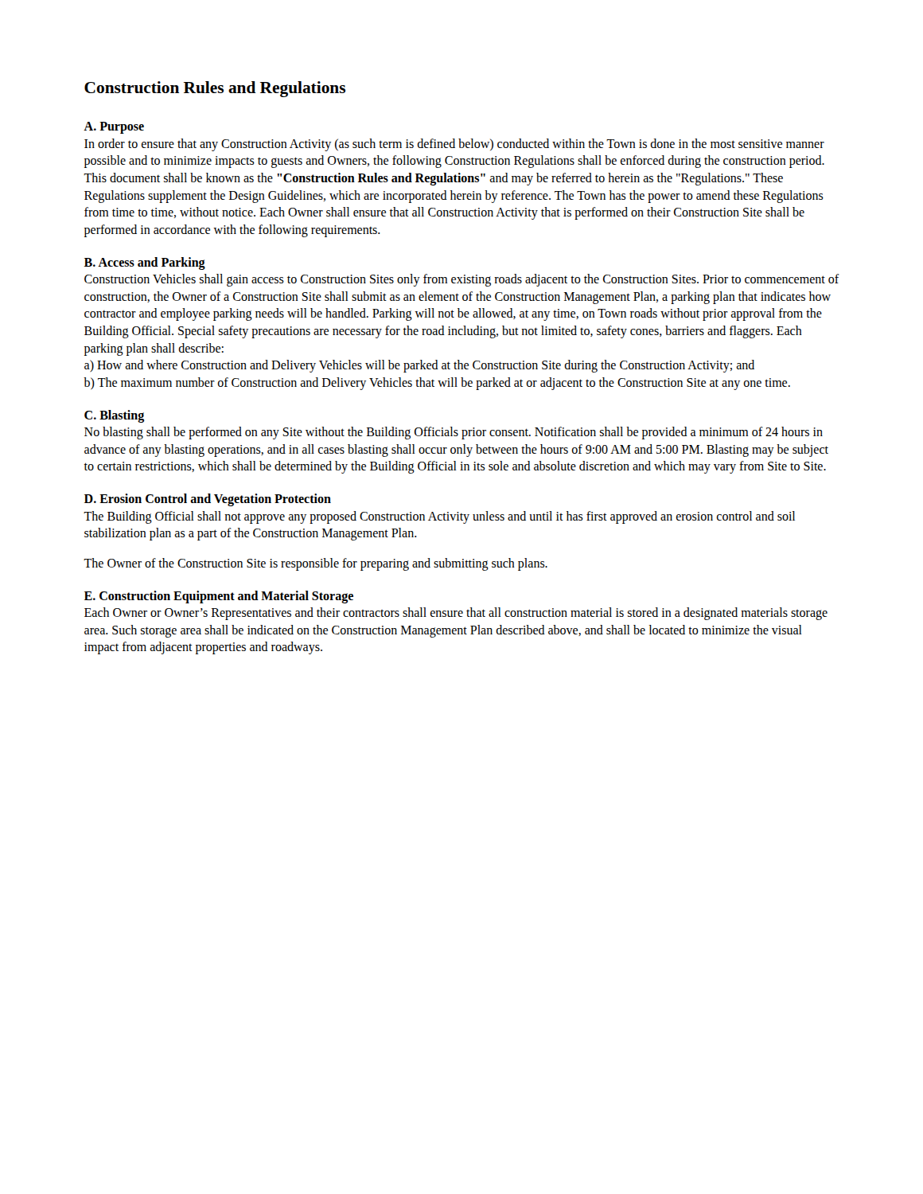Construction Rules and Regulations
A. Purpose
In order to ensure that any Construction Activity (as such term is defined below) conducted within the Town is done in the most sensitive manner possible and to minimize impacts to guests and Owners, the following Construction Regulations shall be enforced during the construction period. This document shall be known as the "Construction Rules and Regulations" and may be referred to herein as the "Regulations." These Regulations supplement the Design Guidelines, which are incorporated herein by reference. The Town has the power to amend these Regulations from time to time, without notice. Each Owner shall ensure that all Construction Activity that is performed on their Construction Site shall be performed in accordance with the following requirements.
B. Access and Parking
Construction Vehicles shall gain access to Construction Sites only from existing roads adjacent to the Construction Sites. Prior to commencement of construction, the Owner of a Construction Site shall submit as an element of the Construction Management Plan, a parking plan that indicates how contractor and employee parking needs will be handled. Parking will not be allowed, at any time, on Town roads without prior approval from the Building Official. Special safety precautions are necessary for the road including, but not limited to, safety cones, barriers and flaggers. Each parking plan shall describe:
a) How and where Construction and Delivery Vehicles will be parked at the Construction Site during the Construction Activity; and
b) The maximum number of Construction and Delivery Vehicles that will be parked at or adjacent to the Construction Site at any one time.
C. Blasting
No blasting shall be performed on any Site without the Building Officials prior consent. Notification shall be provided a minimum of 24 hours in advance of any blasting operations, and in all cases blasting shall occur only between the hours of 9:00 AM and 5:00 PM. Blasting may be subject to certain restrictions, which shall be determined by the Building Official in its sole and absolute discretion and which may vary from Site to Site.
D. Erosion Control and Vegetation Protection
The Building Official shall not approve any proposed Construction Activity unless and until it has first approved an erosion control and soil stabilization plan as a part of the Construction Management Plan.
The Owner of the Construction Site is responsible for preparing and submitting such plans.
E. Construction Equipment and Material Storage
Each Owner or Owner’s Representatives and their contractors shall ensure that all construction material is stored in a designated materials storage area. Such storage area shall be indicated on the Construction Management Plan described above, and shall be located to minimize the visual impact from adjacent properties and roadways.